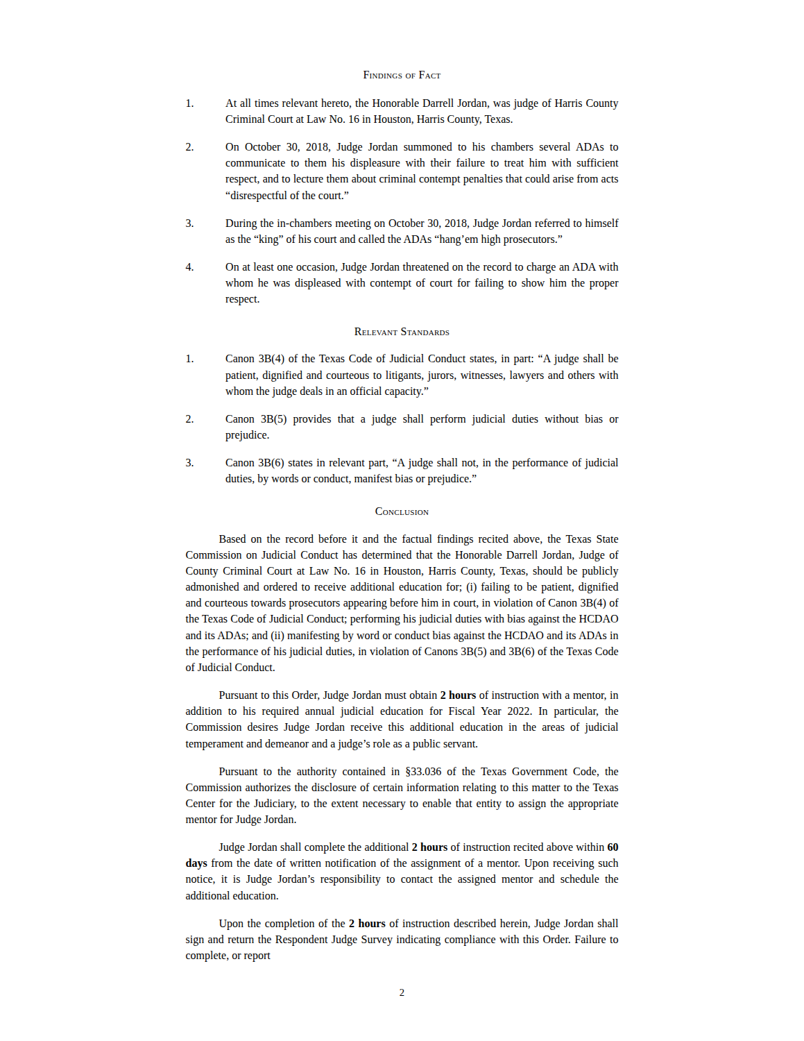Findings of Fact
At all times relevant hereto, the Honorable Darrell Jordan, was judge of Harris County Criminal Court at Law No. 16 in Houston, Harris County, Texas.
On October 30, 2018, Judge Jordan summoned to his chambers several ADAs to communicate to them his displeasure with their failure to treat him with sufficient respect, and to lecture them about criminal contempt penalties that could arise from acts “disrespectful of the court.”
During the in-chambers meeting on October 30, 2018, Judge Jordan referred to himself as the “king” of his court and called the ADAs “hang’em high prosecutors.”
On at least one occasion, Judge Jordan threatened on the record to charge an ADA with whom he was displeased with contempt of court for failing to show him the proper respect.
Relevant Standards
Canon 3B(4) of the Texas Code of Judicial Conduct states, in part: “A judge shall be patient, dignified and courteous to litigants, jurors, witnesses, lawyers and others with whom the judge deals in an official capacity.”
Canon 3B(5) provides that a judge shall perform judicial duties without bias or prejudice.
Canon 3B(6) states in relevant part, “A judge shall not, in the performance of judicial duties, by words or conduct, manifest bias or prejudice.”
Conclusion
Based on the record before it and the factual findings recited above, the Texas State Commission on Judicial Conduct has determined that the Honorable Darrell Jordan, Judge of County Criminal Court at Law No. 16 in Houston, Harris County, Texas, should be publicly admonished and ordered to receive additional education for; (i) failing to be patient, dignified and courteous towards prosecutors appearing before him in court, in violation of Canon 3B(4) of the Texas Code of Judicial Conduct; performing his judicial duties with bias against the HCDAO and its ADAs; and (ii) manifesting by word or conduct bias against the HCDAO and its ADAs in the performance of his judicial duties, in violation of Canons 3B(5) and 3B(6) of the Texas Code of Judicial Conduct.
Pursuant to this Order, Judge Jordan must obtain 2 hours of instruction with a mentor, in addition to his required annual judicial education for Fiscal Year 2022. In particular, the Commission desires Judge Jordan receive this additional education in the areas of judicial temperament and demeanor and a judge’s role as a public servant.
Pursuant to the authority contained in §33.036 of the Texas Government Code, the Commission authorizes the disclosure of certain information relating to this matter to the Texas Center for the Judiciary, to the extent necessary to enable that entity to assign the appropriate mentor for Judge Jordan.
Judge Jordan shall complete the additional 2 hours of instruction recited above within 60 days from the date of written notification of the assignment of a mentor. Upon receiving such notice, it is Judge Jordan’s responsibility to contact the assigned mentor and schedule the additional education.
Upon the completion of the 2 hours of instruction described herein, Judge Jordan shall sign and return the Respondent Judge Survey indicating compliance with this Order. Failure to complete, or report
2